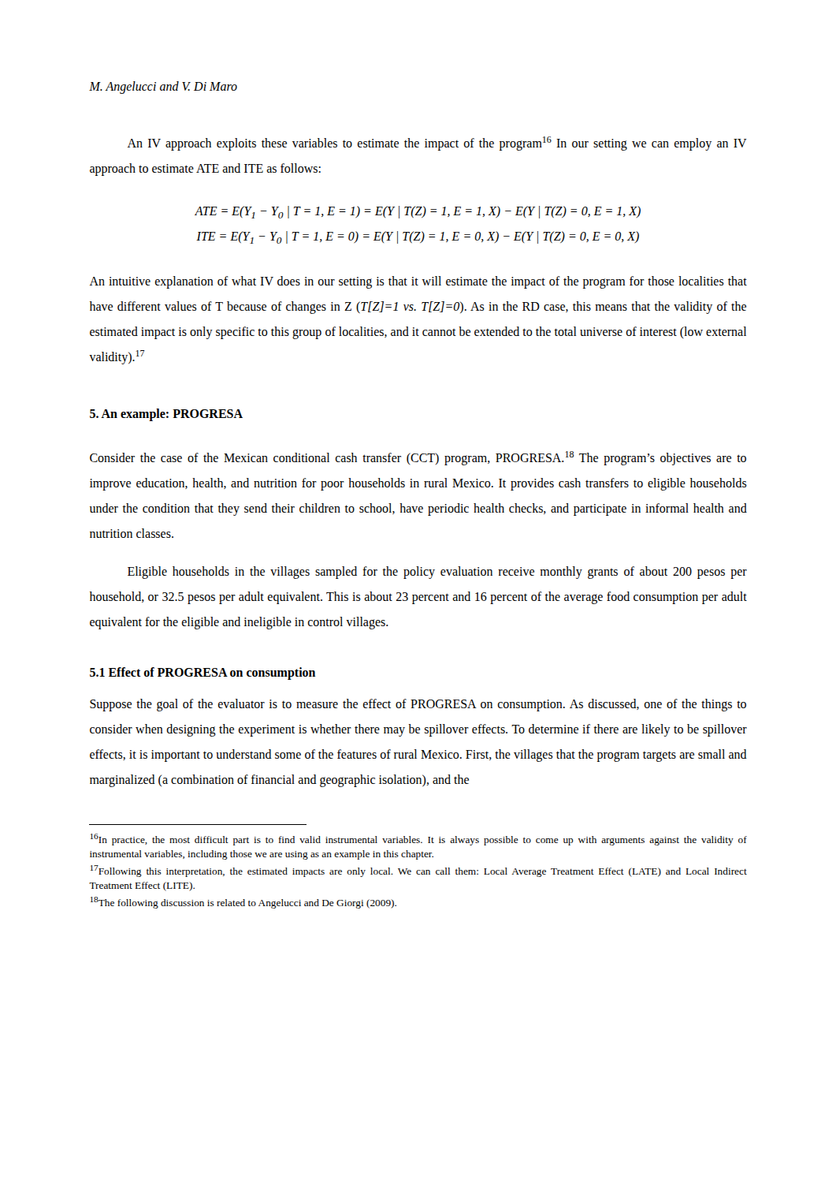M. Angelucci and V. Di Maro
An IV approach exploits these variables to estimate the impact of the program16 In our setting we can employ an IV approach to estimate ATE and ITE as follows:
ATE = E(Y1 − Y0 | T = 1, E = 1) = E(Y | T(Z) = 1, E = 1, X) − E(Y | T(Z) = 0, E = 1, X)
ITE = E(Y1 − Y0 | T = 1, E = 0) = E(Y | T(Z) = 1, E = 0, X) − E(Y | T(Z) = 0, E = 0, X)
An intuitive explanation of what IV does in our setting is that it will estimate the impact of the program for those localities that have different values of T because of changes in Z (T[Z]=1 vs. T[Z]=0). As in the RD case, this means that the validity of the estimated impact is only specific to this group of localities, and it cannot be extended to the total universe of interest (low external validity).17
5. An example: PROGRESA
Consider the case of the Mexican conditional cash transfer (CCT) program, PROGRESA.18 The program’s objectives are to improve education, health, and nutrition for poor households in rural Mexico. It provides cash transfers to eligible households under the condition that they send their children to school, have periodic health checks, and participate in informal health and nutrition classes.
Eligible households in the villages sampled for the policy evaluation receive monthly grants of about 200 pesos per household, or 32.5 pesos per adult equivalent. This is about 23 percent and 16 percent of the average food consumption per adult equivalent for the eligible and ineligible in control villages.
5.1 Effect of PROGRESA on consumption
Suppose the goal of the evaluator is to measure the effect of PROGRESA on consumption. As discussed, one of the things to consider when designing the experiment is whether there may be spillover effects. To determine if there are likely to be spillover effects, it is important to understand some of the features of rural Mexico. First, the villages that the program targets are small and marginalized (a combination of financial and geographic isolation), and the
16In practice, the most difficult part is to find valid instrumental variables. It is always possible to come up with arguments against the validity of instrumental variables, including those we are using as an example in this chapter.
17Following this interpretation, the estimated impacts are only local. We can call them: Local Average Treatment Effect (LATE) and Local Indirect Treatment Effect (LITE).
18The following discussion is related to Angelucci and De Giorgi (2009).